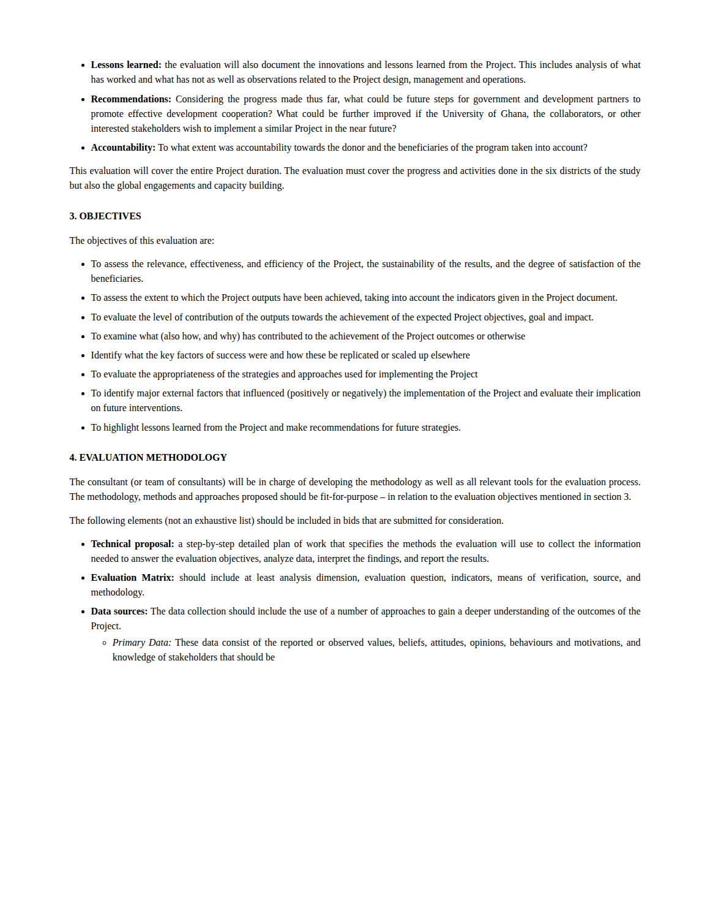Lessons learned: the evaluation will also document the innovations and lessons learned from the Project. This includes analysis of what has worked and what has not as well as observations related to the Project design, management and operations.
Recommendations: Considering the progress made thus far, what could be future steps for government and development partners to promote effective development cooperation? What could be further improved if the University of Ghana, the collaborators, or other interested stakeholders wish to implement a similar Project in the near future?
Accountability: To what extent was accountability towards the donor and the beneficiaries of the program taken into account?
This evaluation will cover the entire Project duration. The evaluation must cover the progress and activities done in the six districts of the study but also the global engagements and capacity building.
3. OBJECTIVES
The objectives of this evaluation are:
To assess the relevance, effectiveness, and efficiency of the Project, the sustainability of the results, and the degree of satisfaction of the beneficiaries.
To assess the extent to which the Project outputs have been achieved, taking into account the indicators given in the Project document.
To evaluate the level of contribution of the outputs towards the achievement of the expected Project objectives, goal and impact.
To examine what (also how, and why) has contributed to the achievement of the Project outcomes or otherwise
Identify what the key factors of success were and how these be replicated or scaled up elsewhere
To evaluate the appropriateness of the strategies and approaches used for implementing the Project
To identify major external factors that influenced (positively or negatively) the implementation of the Project and evaluate their implication on future interventions.
To highlight lessons learned from the Project and make recommendations for future strategies.
4. EVALUATION METHODOLOGY
The consultant (or team of consultants) will be in charge of developing the methodology as well as all relevant tools for the evaluation process. The methodology, methods and approaches proposed should be fit-for-purpose – in relation to the evaluation objectives mentioned in section 3.
The following elements (not an exhaustive list) should be included in bids that are submitted for consideration.
Technical proposal: a step-by-step detailed plan of work that specifies the methods the evaluation will use to collect the information needed to answer the evaluation objectives, analyze data, interpret the findings, and report the results.
Evaluation Matrix: should include at least analysis dimension, evaluation question, indicators, means of verification, source, and methodology.
Data sources: The data collection should include the use of a number of approaches to gain a deeper understanding of the outcomes of the Project.
Primary Data: These data consist of the reported or observed values, beliefs, attitudes, opinions, behaviours and motivations, and knowledge of stakeholders that should be